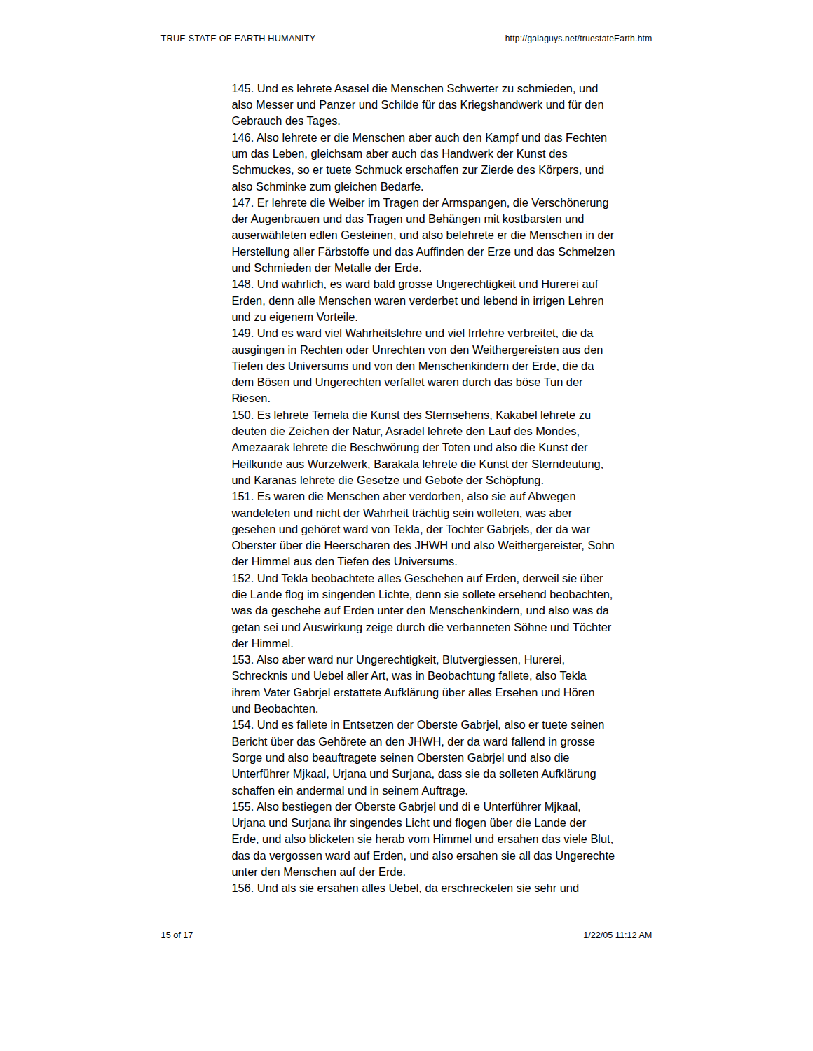True State of Earth Humanity http://gaiaguys.net/truestateEarth.htm
145. Und es lehrete Asasel die Menschen Schwerter zu schmieden, und also Messer und Panzer und Schilde für das Kriegshandwerk und für den Gebrauch des Tages.
146. Also lehrete er die Menschen aber auch den Kampf und das Fechten um das Leben, gleichsam aber auch das Handwerk der Kunst des Schmuckes, so er tuete Schmuck erschaffen zur Zierde des Körpers, und also Schminke zum gleichen Bedarfe.
147. Er lehrete die Weiber im Tragen der Armspangen, die Verschönerung der Augenbrauen und das Tragen und Behängen mit kostbarsten und auserwähleten edlen Gesteinen, und also belehrete er die Menschen in der Herstellung aller Färbstoffe und das Auffinden der Erze und das Schmelzen und Schmieden der Metalle der Erde.
148. Und wahrlich, es ward bald grosse Ungerechtigkeit und Hurerei auf Erden, denn alle Menschen waren verderbet und lebend in irrigen Lehren und zu eigenem Vorteile.
149. Und es ward viel Wahrheitslehre und viel Irrlehre verbreitet, die da ausgingen in Rechten oder Unrechten von den Weithergereisten aus den Tiefen des Universums und von den Menschenkindern der Erde, die da dem Bösen und Ungerechten verfallet waren durch das böse Tun der Riesen.
150. Es lehrete Temela die Kunst des Sternsehens, Kakabel lehrete zu deuten die Zeichen der Natur, Asradel lehrete den Lauf des Mondes, Amezaarak lehrete die Beschwörung der Toten und also die Kunst der Heilkunde aus Wurzelwerk, Barakala lehrete die Kunst der Sterndeutung, und Karanas lehrete die Gesetze und Gebote der Schöpfung.
151. Es waren die Menschen aber verdorben, also sie auf Abwegen wandeleten und nicht der Wahrheit trächtig sein wolleten, was aber gesehen und gehöret ward von Tekla, der Tochter Gabrjels, der da war Oberster über die Heerscharen des JHWH und also Weithergereister, Sohn der Himmel aus den Tiefen des Universums.
152. Und Tekla beobachtete alles Geschehen auf Erden, derweil sie über die Lande flog im singenden Lichte, denn sie sollete ersehend beobachten, was da geschehe auf Erden unter den Menschenkindern, und also was da getan sei und Auswirkung zeige durch die verbanneten Söhne und Töchter der Himmel.
153. Also aber ward nur Ungerechtigkeit, Blutvergiessen, Hurerei, Schrecknis und Uebel aller Art, was in Beobachtung fallete, also Tekla ihrem Vater Gabrjel erstattete Aufklärung über alles Ersehen und Hören und Beobachten.
154. Und es fallete in Entsetzen der Oberste Gabrjel, also er tuete seinen Bericht über das Gehörete an den JHWH, der da ward fallend in grosse Sorge und also beauftragete seinen Obersten Gabrjel und also die Unterführer Mjkaal, Urjana und Surjana, dass sie da solleten Aufklärung schaffen ein andermal und in seinem Auftrage.
155. Also bestiegen der Oberste Gabrjel und di e Unterführer Mjkaal, Urjana und Surjana ihr singendes Licht und flogen über die Lande der Erde, und also blicketen sie herab vom Himmel und ersahen das viele Blut, das da vergossen ward auf Erden, und also ersahen sie all das Ungerechte unter den Menschen auf der Erde.
156. Und als sie ersahen alles Uebel, da erschrecketen sie sehr und
15 of 17 1/22/05 11:12 AM